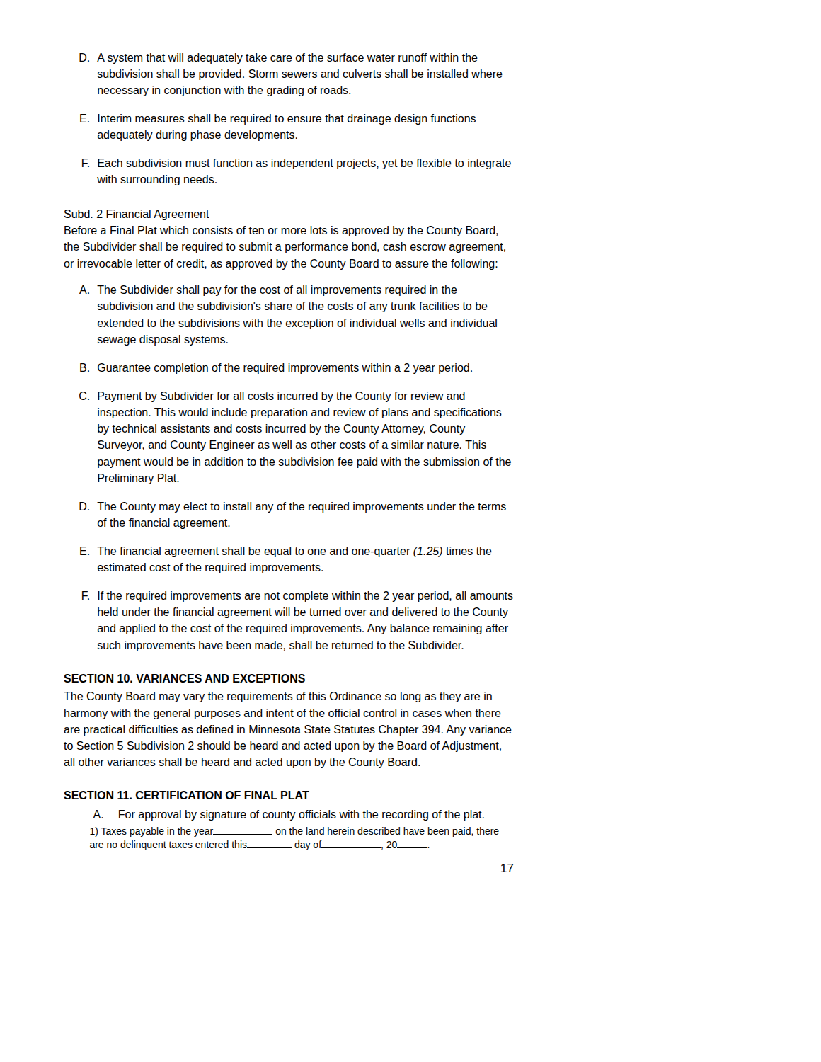A system that will adequately take care of the surface water runoff within the subdivision shall be provided. Storm sewers and culverts shall be installed where necessary in conjunction with the grading of roads.
Interim measures shall be required to ensure that drainage design functions adequately during phase developments.
Each subdivision must function as independent projects, yet be flexible to integrate with surrounding needs.
Subd. 2 Financial Agreement
Before a Final Plat which consists of ten or more lots is approved by the County Board, the Subdivider shall be required to submit a performance bond, cash escrow agreement, or irrevocable letter of credit, as approved by the County Board to assure the following:
The Subdivider shall pay for the cost of all improvements required in the subdivision and the subdivision's share of the costs of any trunk facilities to be extended to the subdivisions with the exception of individual wells and individual sewage disposal systems.
Guarantee completion of the required improvements within a 2 year period.
Payment by Subdivider for all costs incurred by the County for review and inspection. This would include preparation and review of plans and specifications by technical assistants and costs incurred by the County Attorney, County Surveyor, and County Engineer as well as other costs of a similar nature. This payment would be in addition to the subdivision fee paid with the submission of the Preliminary Plat.
The County may elect to install any of the required improvements under the terms of the financial agreement.
The financial agreement shall be equal to one and one-quarter (1.25) times the estimated cost of the required improvements.
If the required improvements are not complete within the 2 year period, all amounts held under the financial agreement will be turned over and delivered to the County and applied to the cost of the required improvements. Any balance remaining after such improvements have been made, shall be returned to the Subdivider.
Section 10. Variances and Exceptions
The County Board may vary the requirements of this Ordinance so long as they are in harmony with the general purposes and intent of the official control in cases when there are practical difficulties as defined in Minnesota State Statutes Chapter 394. Any variance to Section 5 Subdivision 2 should be heard and acted upon by the Board of Adjustment, all other variances shall be heard and acted upon by the County Board.
Section 11. Certification of Final Plat
A. For approval by signature of county officials with the recording of the plat.
1) Taxes payable in the year on the land herein described have been paid, there are no delinquent taxes entered this day of , 20 .
17